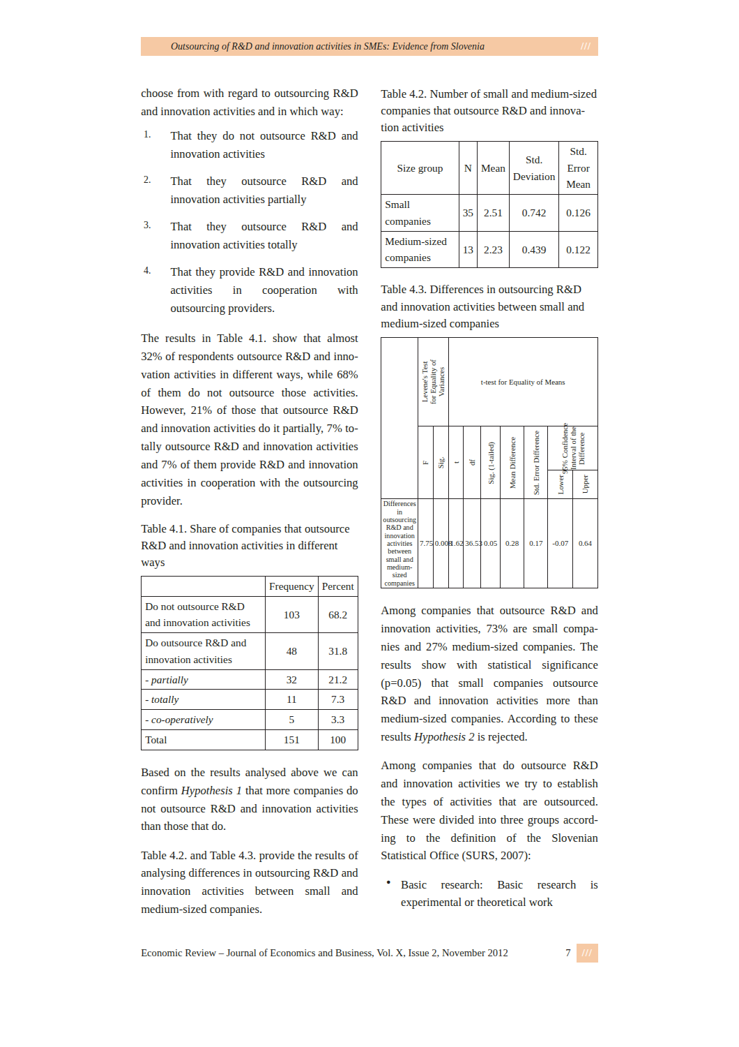Outsourcing of R&D and innovation activities in SMEs: Evidence from Slovenia
///
choose from with regard to outsourcing R&D and innovation activities and in which way:
That they do not outsource R&D and innovation activities
That they outsource R&D and innovation activities partially
That they outsource R&D and innovation activities totally
That they provide R&D and innovation activities in cooperation with outsourcing providers.
The results in Table 4.1. show that almost 32% of respondents outsource R&D and innovation activities in different ways, while 68% of them do not outsource those activities. However, 21% of those that outsource R&D and innovation activities do it partially, 7% totally outsource R&D and innovation activities and 7% of them provide R&D and innovation activities in cooperation with the outsourcing provider.
Table 4.1. Share of companies that outsource R&D and innovation activities in different ways
| | Frequency | Percent |
| Do not outsource R&D and innovation activities | 103 | 68.2 |
| Do outsource R&D and innovation activities | 48 | 31.8 |
| - partially | 32 | 21.2 |
| - totally | 11 | 7.3 |
| - co-operatively | 5 | 3.3 |
| Total | 151 | 100 |
Based on the results analysed above we can confirm Hypothesis 1 that more companies do not outsource R&D and innovation activities than those that do.
Table 4.2. and Table 4.3. provide the results of analysing differences in outsourcing R&D and innovation activities between small and medium-sized companies.
Table 4.2. Number of small and medium-sized companies that outsource R&D and innovation activities
| Size group | N | Mean | Std. Deviation | Std. Error Mean |
| --- | --- | --- | --- | --- |
| Small companies | 35 | 2.51 | 0.742 | 0.126 |
| Medium-sized companies | 13 | 2.23 | 0.439 | 0.122 |
Table 4.3. Differences in outsourcing R&D and innovation activities between small and medium-sized companies
| | Levene's Test for Equality of Variances | t-test for Equality of Means |
| | F | Sig. | t | df | Sig. (1-tailed) | Mean Difference | Std. Error Difference | 95% Confidence Interval of the Difference |
| | Lower | Upper |
| Differences in outsourcing R&D and innovation activities between small and medium-sized companies | 7.75 | 0.008 | 1.62 | 36.53 | 0.05 | 0.28 | 0.17 | -0.07 | 0.64 |
Among companies that outsource R&D and innovation activities, 73% are small companies and 27% medium-sized companies. The results show with statistical significance (p=0.05) that small companies outsource R&D and innovation activities more than medium-sized companies. According to these results Hypothesis 2 is rejected.
Among companies that do outsource R&D and innovation activities we try to establish the types of activities that are outsourced. These were divided into three groups according to the definition of the Slovenian Statistical Office (SURS, 2007):
Basic research: Basic research is experimental or theoretical work
Economic Review – Journal of Economics and Business, Vol. X, Issue 2, November 2012
7
///